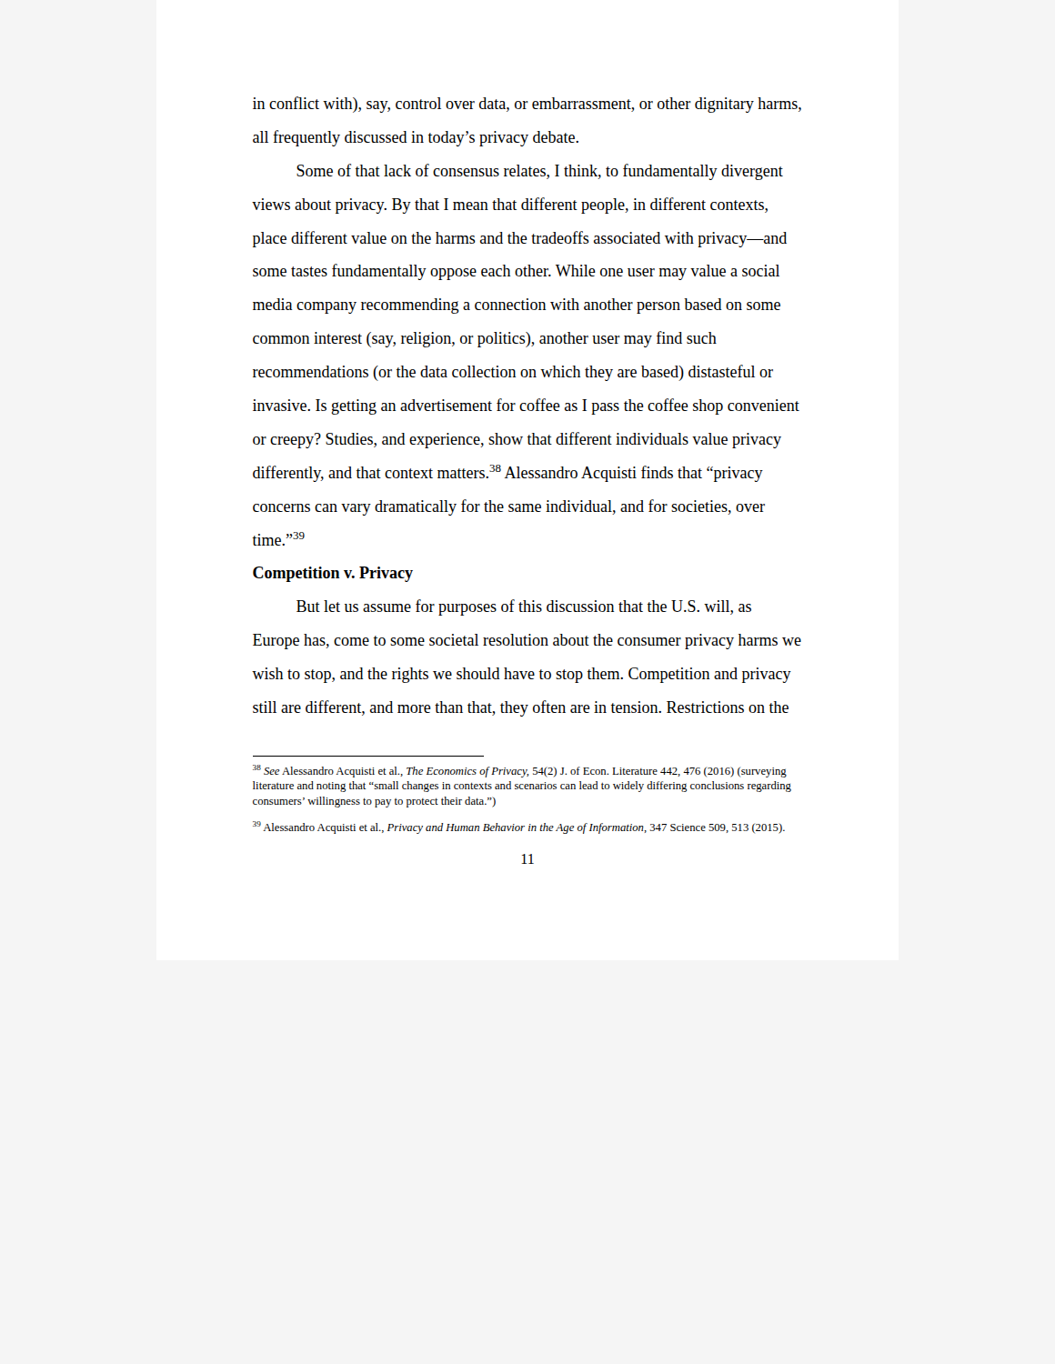in conflict with), say, control over data, or embarrassment, or other dignitary harms, all frequently discussed in today’s privacy debate.
Some of that lack of consensus relates, I think, to fundamentally divergent views about privacy. By that I mean that different people, in different contexts, place different value on the harms and the tradeoffs associated with privacy—and some tastes fundamentally oppose each other. While one user may value a social media company recommending a connection with another person based on some common interest (say, religion, or politics), another user may find such recommendations (or the data collection on which they are based) distasteful or invasive. Is getting an advertisement for coffee as I pass the coffee shop convenient or creepy? Studies, and experience, show that different individuals value privacy differently, and that context matters.38 Alessandro Acquisti finds that “privacy concerns can vary dramatically for the same individual, and for societies, over time.”39
Competition v. Privacy
But let us assume for purposes of this discussion that the U.S. will, as Europe has, come to some societal resolution about the consumer privacy harms we wish to stop, and the rights we should have to stop them. Competition and privacy still are different, and more than that, they often are in tension. Restrictions on the
38 See Alessandro Acquisti et al., The Economics of Privacy, 54(2) J. of Econ. Literature 442, 476 (2016) (surveying literature and noting that “small changes in contexts and scenarios can lead to widely differing conclusions regarding consumers’ willingness to pay to protect their data.”)
39 Alessandro Acquisti et al., Privacy and Human Behavior in the Age of Information, 347 Science 509, 513 (2015).
11